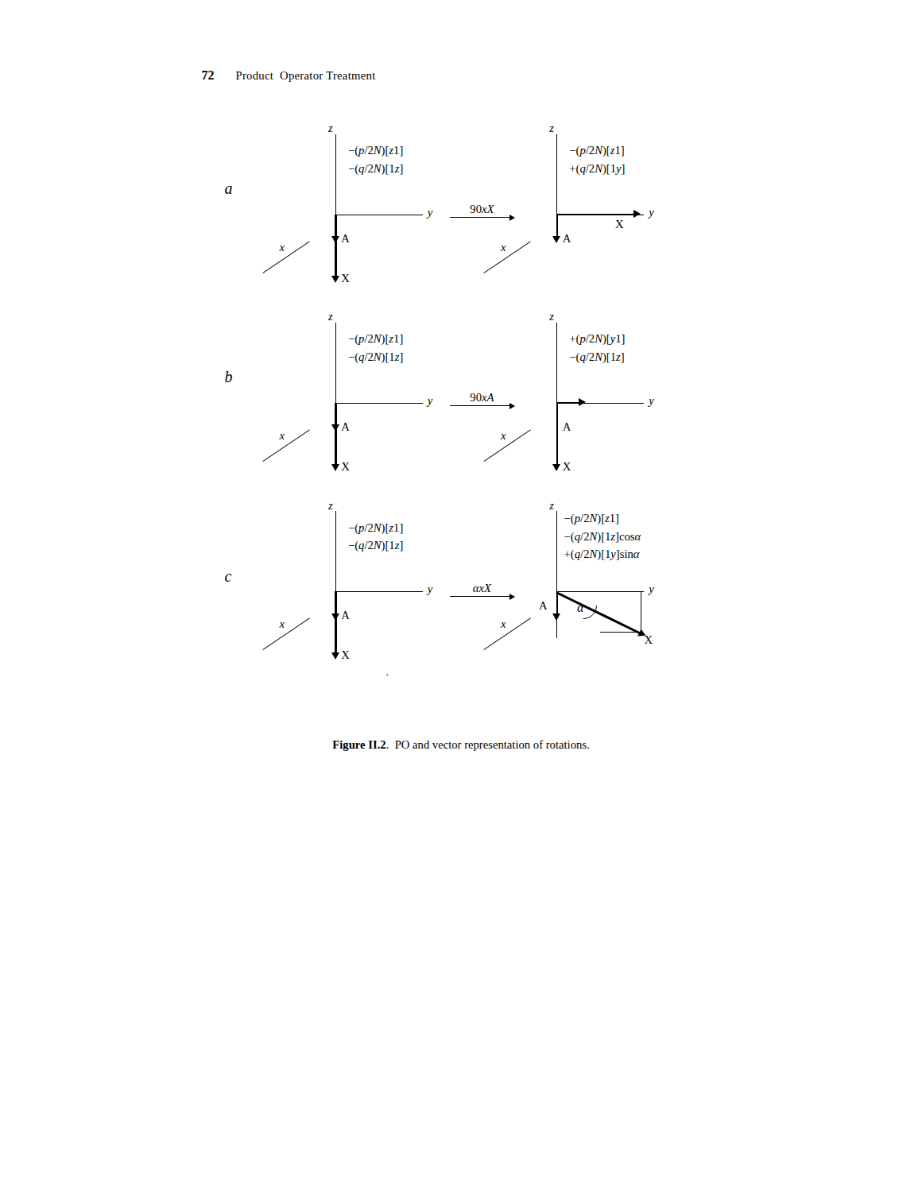72 Product Operator Treatment
a
z
y
x
−(p/2N)[z1]
−(q/2N)[1z]
A
X
90xX
z
y
x
−(p/2N)[z1]
+(q/2N)[1y]
A
X
b
z
y
x
−(p/2N)[z1]
−(q/2N)[1z]
A
X
90xA
z
y
x
+(p/2N)[y1]
−(q/2N)[1z]
A
X
c
z
y
x
−(p/2N)[z1]
−(q/2N)[1z]
A
X
,
αxX
z
y
x
−(p/2N)[z1]
−(q/2N)[1z]cosα
+(q/2N)[1y]sinα
A
X
α
Figure II.2. PO and vector representation of rotations.